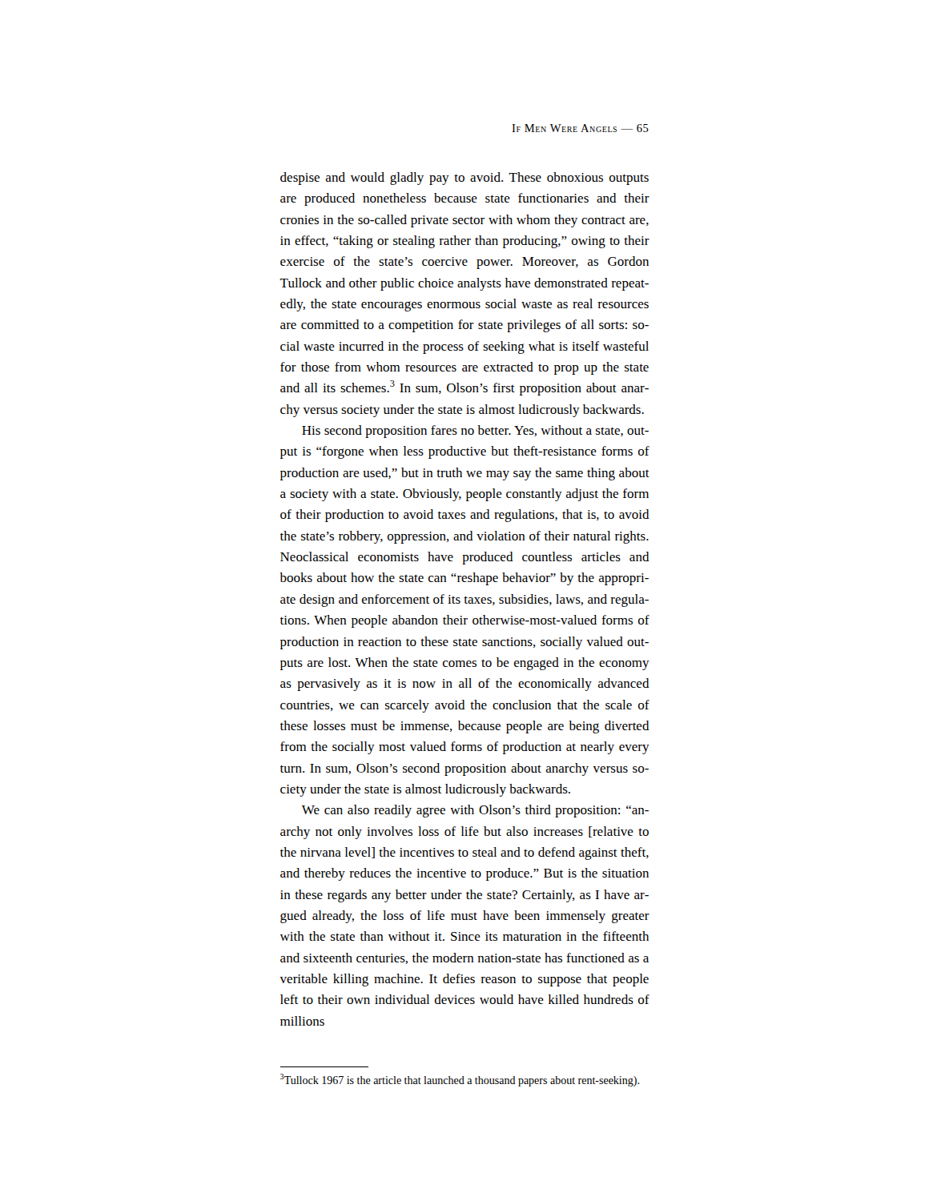If Men Were Angels — 65
despise and would gladly pay to avoid. These obnoxious outputs are produced nonetheless because state functionaries and their cronies in the so-called private sector with whom they contract are, in effect, “taking or stealing rather than producing,” owing to their exercise of the state’s coercive power. Moreover, as Gordon Tullock and other public choice analysts have demonstrated repeatedly, the state encourages enormous social waste as real resources are committed to a competition for state privileges of all sorts: social waste incurred in the process of seeking what is itself wasteful for those from whom resources are extracted to prop up the state and all its schemes.3 In sum, Olson’s first proposition about anarchy versus society under the state is almost ludicrously backwards.
His second proposition fares no better. Yes, without a state, output is “forgone when less productive but theft-resistance forms of production are used,” but in truth we may say the same thing about a society with a state. Obviously, people constantly adjust the form of their production to avoid taxes and regulations, that is, to avoid the state’s robbery, oppression, and violation of their natural rights. Neoclassical economists have produced countless articles and books about how the state can “reshape behavior” by the appropriate design and enforcement of its taxes, subsidies, laws, and regulations. When people abandon their otherwise-most-valued forms of production in reaction to these state sanctions, socially valued outputs are lost. When the state comes to be engaged in the economy as pervasively as it is now in all of the economically advanced countries, we can scarcely avoid the conclusion that the scale of these losses must be immense, because people are being diverted from the socially most valued forms of production at nearly every turn. In sum, Olson’s second proposition about anarchy versus society under the state is almost ludicrously backwards.
We can also readily agree with Olson’s third proposition: “anarchy not only involves loss of life but also increases [relative to the nirvana level] the incentives to steal and to defend against theft, and thereby reduces the incentive to produce.” But is the situation in these regards any better under the state? Certainly, as I have argued already, the loss of life must have been immensely greater with the state than without it. Since its maturation in the fifteenth and sixteenth centuries, the modern nation-state has functioned as a veritable killing machine. It defies reason to suppose that people left to their own individual devices would have killed hundreds of millions
3Tullock 1967 is the article that launched a thousand papers about rent-seeking).